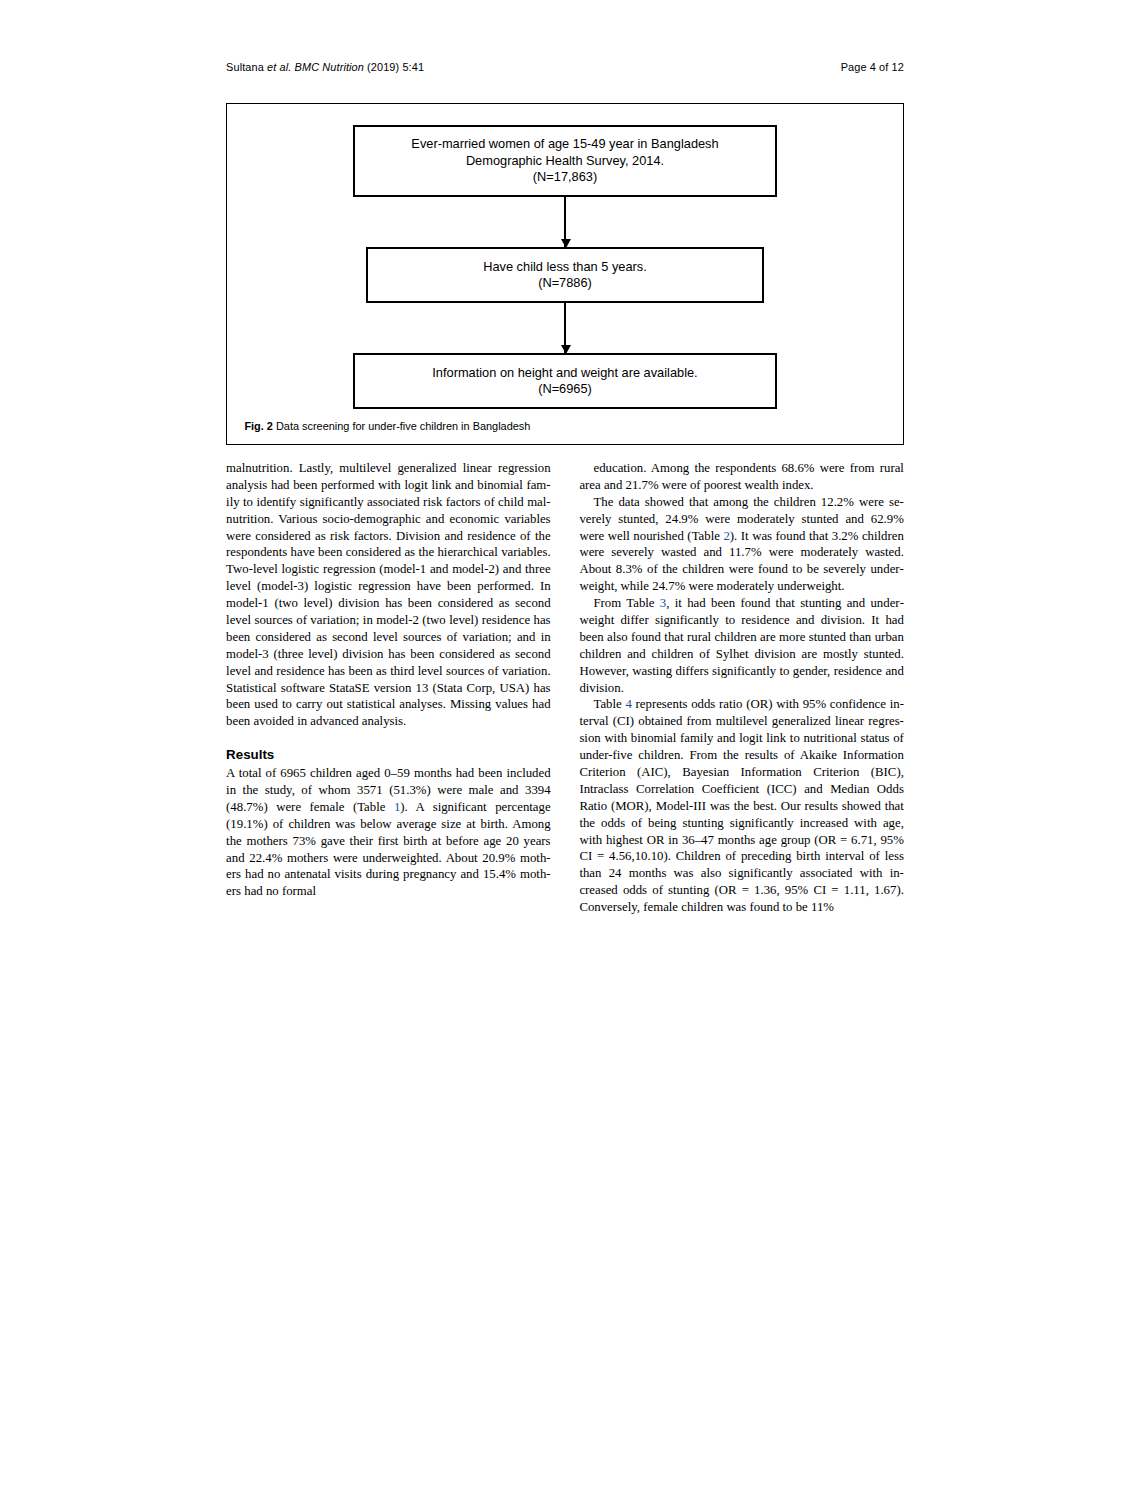Sultana et al. BMC Nutrition(2019) 5:41
Page 4 of 12
Ever-married women of age 15-49 year in Bangladesh Demographic Health Survey, 2014. (N=17,863)
Have child less than 5 years. (N=7886)
Information on height and weight are available. (N=6965)
Fig. 2 Data screening for under-five children in Bangladesh
malnutrition. Lastly, multilevel generalized linear regression analysis had been performed with logit link and binomial family to identify significantly associated risk factors of child malnutrition. Various socio-demographic and economic variables were considered as risk factors. Division and residence of the respondents have been considered as the hierarchical variables. Two-level logistic regression (model-1 and model-2) and three level (model-3) logistic regression have been performed. In model-1 (two level) division has been considered as second level sources of variation; in model-2 (two level) residence has been considered as second level sources of variation; and in model-3 (three level) division has been considered as second level and residence has been as third level sources of variation. Statistical software StataSE version 13 (Stata Corp, USA) has been used to carry out statistical analyses. Missing values had been avoided in advanced analysis.
Results
A total of 6965 children aged 0–59 months had been included in the study, of whom 3571 (51.3%) were male and 3394 (48.7%) were female (Table 1). A significant percentage (19.1%) of children was below average size at birth. Among the mothers 73% gave their first birth at before age 20 years and 22.4% mothers were underweighted. About 20.9% mothers had no antenatal visits during pregnancy and 15.4% mothers had no formal
education. Among the respondents 68.6% were from rural area and 21.7% were of poorest wealth index.
The data showed that among the children 12.2% were severely stunted, 24.9% were moderately stunted and 62.9% were well nourished (Table 2). It was found that 3.2% children were severely wasted and 11.7% were moderately wasted. About 8.3% of the children were found to be severely underweight, while 24.7% were moderately underweight.
From Table 3, it had been found that stunting and underweight differ significantly to residence and division. It had been also found that rural children are more stunted than urban children and children of Sylhet division are mostly stunted. However, wasting differs significantly to gender, residence and division.
Table 4 represents odds ratio (OR) with 95% confidence interval (CI) obtained from multilevel generalized linear regression with binomial family and logit link to nutritional status of under-five children. From the results of Akaike Information Criterion (AIC), Bayesian Information Criterion (BIC), Intraclass Correlation Coefficient (ICC) and Median Odds Ratio (MOR), Model-III was the best. Our results showed that the odds of being stunting significantly increased with age, with highest OR in 36–47 months age group (OR = 6.71, 95% CI = 4.56,10.10). Children of preceding birth interval of less than 24 months was also significantly associated with increased odds of stunting (OR = 1.36, 95% CI = 1.11, 1.67). Conversely, female children was found to be 11%